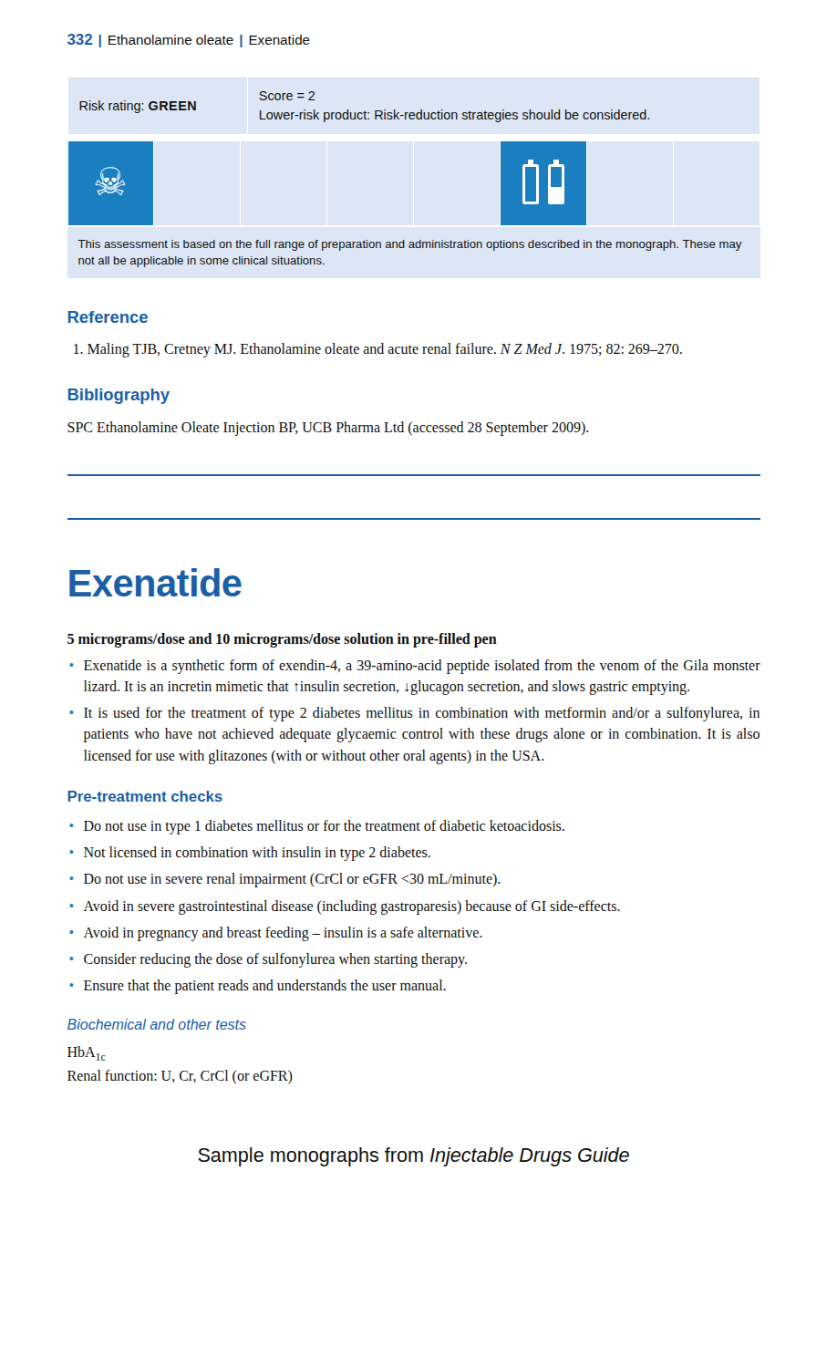332|Ethanolamine oleate|Exenatide
| Risk rating: GREEN | Score = 2 Lower-risk product: Risk-reduction strategies should be considered. |
| ☠ | | | | | | | |
This assessment is based on the full range of preparation and administration options described in the monograph. These may not all be applicable in some clinical situations.
Reference
Maling TJB, Cretney MJ. Ethanolamine oleate and acute renal failure. N Z Med J. 1975; 82: 269–270.
Bibliography
SPC Ethanolamine Oleate Injection BP, UCB Pharma Ltd (accessed 28 September 2009).
Exenatide
5 micrograms/dose and 10 micrograms/dose solution in pre-filled pen
Exenatide is a synthetic form of exendin-4, a 39-amino-acid peptide isolated from the venom of the Gila monster lizard. It is an incretin mimetic that ↑insulin secretion, ↓glucagon secretion, and slows gastric emptying.
It is used for the treatment of type 2 diabetes mellitus in combination with metformin and/or a sulfonylurea, in patients who have not achieved adequate glycaemic control with these drugs alone or in combination. It is also licensed for use with glitazones (with or without other oral agents) in the USA.
Pre-treatment checks
Do not use in type 1 diabetes mellitus or for the treatment of diabetic ketoacidosis.
Not licensed in combination with insulin in type 2 diabetes.
Do not use in severe renal impairment (CrCl or eGFR <30 mL/minute).
Avoid in severe gastrointestinal disease (including gastroparesis) because of GI side-effects.
Avoid in pregnancy and breast feeding – insulin is a safe alternative.
Consider reducing the dose of sulfonylurea when starting therapy.
Ensure that the patient reads and understands the user manual.
Biochemical and other tests
HbA1c
Renal function: U, Cr, CrCl (or eGFR)
Sample monographs from Injectable Drugs Guide